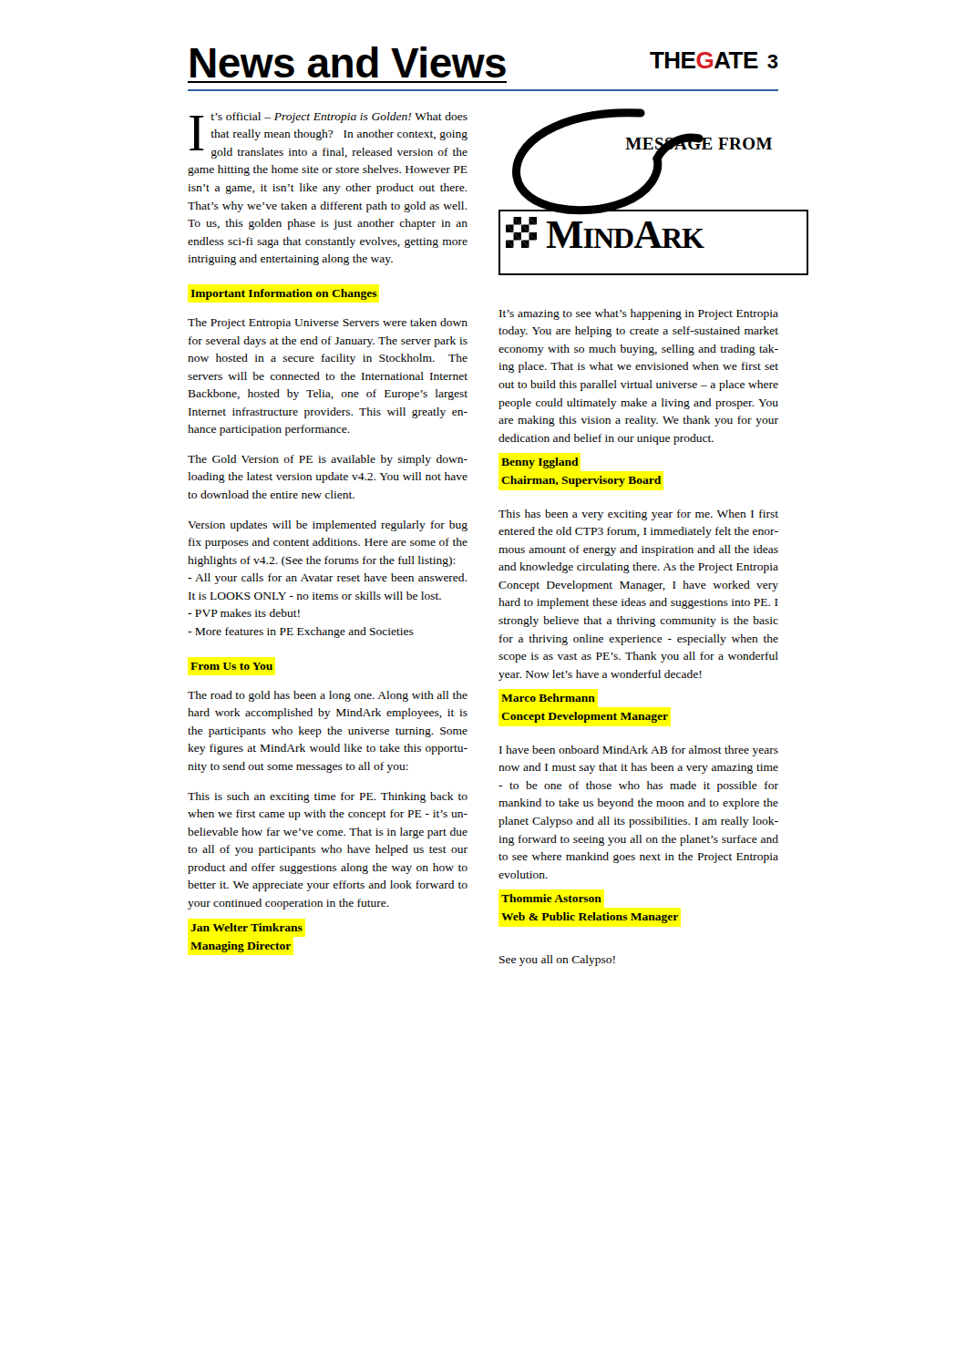News and Views
THEGATE 3
It’s official – Project Entropia is Golden! What does that really mean though? In another context, going gold translates into a final, released version of the game hitting the home site or store shelves. However PE isn’t a game, it isn’t like any other product out there. That’s why we’ve taken a different path to gold as well. To us, this golden phase is just another chapter in an endless sci-fi saga that constantly evolves, getting more intriguing and entertaining along the way.
Important Information on Changes
The Project Entropia Universe Servers were taken down for several days at the end of January. The server park is now hosted in a secure facility in Stockholm. The servers will be connected to the International Internet Backbone, hosted by Telia, one of Europe’s largest Internet infrastructure providers. This will greatly enhance participation performance.
The Gold Version of PE is available by simply downloading the latest version update v4.2. You will not have to download the entire new client.
Version updates will be implemented regularly for bug fix purposes and content additions. Here are some of the highlights of v4.2. (See the forums for the full listing):
- All your calls for an Avatar reset have been answered. It is LOOKS ONLY - no items or skills will be lost.
- PVP makes its debut!
- More features in PE Exchange and Societies
From Us to You
The road to gold has been a long one. Along with all the hard work accomplished by MindArk employees, it is the participants who keep the universe turning. Some key figures at MindArk would like to take this opportunity to send out some messages to all of you:
This is such an exciting time for PE. Thinking back to when we first came up with the concept for PE - it’s unbelievable how far we’ve come. That is in large part due to all of you participants who have helped us test our product and offer suggestions along the way on how to better it. We appreciate your efforts and look forward to your continued cooperation in the future.
Jan Welter Timkrans Managing Director
MESSAGE FROM
MINDARK
It’s amazing to see what’s happening in Project Entropia today. You are helping to create a self-sustained market economy with so much buying, selling and trading taking place. That is what we envisioned when we first set out to build this parallel virtual universe – a place where people could ultimately make a living and prosper. You are making this vision a reality. We thank you for your dedication and belief in our unique product.
Benny Iggland Chairman, Supervisory Board
This has been a very exciting year for me. When I first entered the old CTP3 forum, I immediately felt the enormous amount of energy and inspiration and all the ideas and knowledge circulating there. As the Project Entropia Concept Development Manager, I have worked very hard to implement these ideas and suggestions into PE. I strongly believe that a thriving community is the basic for a thriving online experience - especially when the scope is as vast as PE’s. Thank you all for a wonderful year. Now let’s have a wonderful decade!
Marco Behrmann Concept Development Manager
I have been onboard MindArk AB for almost three years now and I must say that it has been a very amazing time - to be one of those who has made it possible for mankind to take us beyond the moon and to explore the planet Calypso and all its possibilities. I am really looking forward to seeing you all on the planet’s surface and to see where mankind goes next in the Project Entropia evolution.
Thommie Astorson Web & Public Relations Manager
See you all on Calypso!